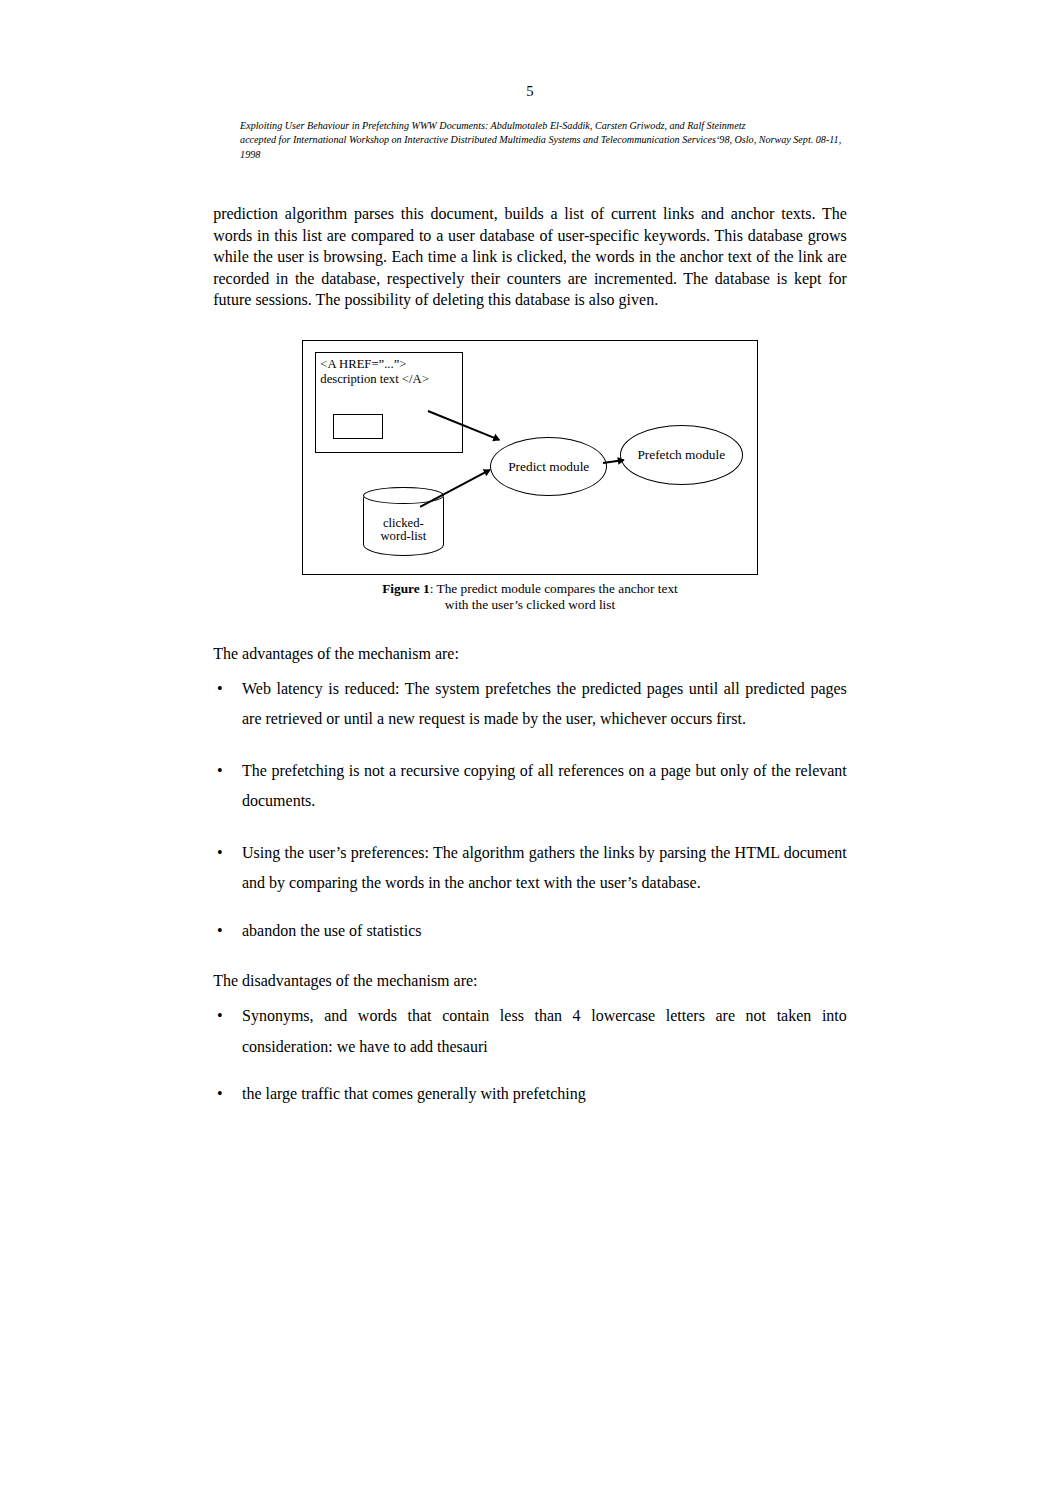5
Exploiting User Behaviour in Prefetching WWW Documents: Abdulmotaleb El-Saddik, Carsten Griwodz, and Ralf Steinmetz
accepted for International Workshop on Interactive Distributed Multimedia Systems and Telecommunication Services‘98, Oslo, Norway Sept. 08-11, 1998
prediction algorithm parses this document, builds a list of current links and anchor texts. The words in this list are compared to a user database of user-specific keywords. This database grows while the user is browsing. Each time a link is clicked, the words in the anchor text of the link are recorded in the database, respectively their counters are incremented. The database is kept for future sessions. The possibility of deleting this database is also given.
<A HREF=”...”>
description text </A>
clicked-
word-list
Predict module
Prefetch module
Figure 1: The predict module compares the anchor text
with the user’s clicked word list
The advantages of the mechanism are:
Web latency is reduced: The system prefetches the predicted pages until all predicted pages are retrieved or until a new request is made by the user, whichever occurs first.
The prefetching is not a recursive copying of all references on a page but only of the relevant documents.
Using the user’s preferences: The algorithm gathers the links by parsing the HTML document and by comparing the words in the anchor text with the user’s database.
abandon the use of statistics
The disadvantages of the mechanism are:
Synonyms, and words that contain less than 4 lowercase letters are not taken into consideration: we have to add thesauri
the large traffic that comes generally with prefetching